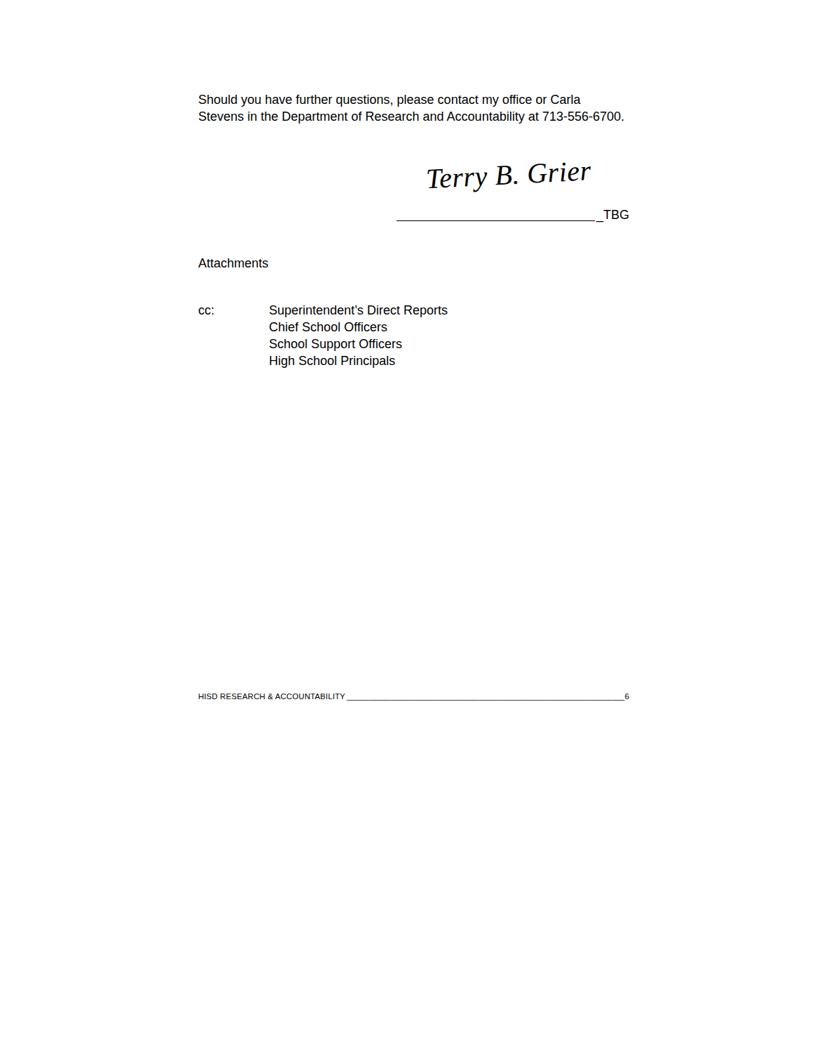Should you have further questions, please contact my office or Carla Stevens in the Department of Research and Accountability at 713-556-6700.
Terry B. Grier
_TBG
Attachments
| cc: | Superintendent’s Direct Reports |
| | Chief School Officers |
| | School Support Officers |
| | High School Principals |
HISD Research & Accountability _______________________________________________________________________________________________________ 6